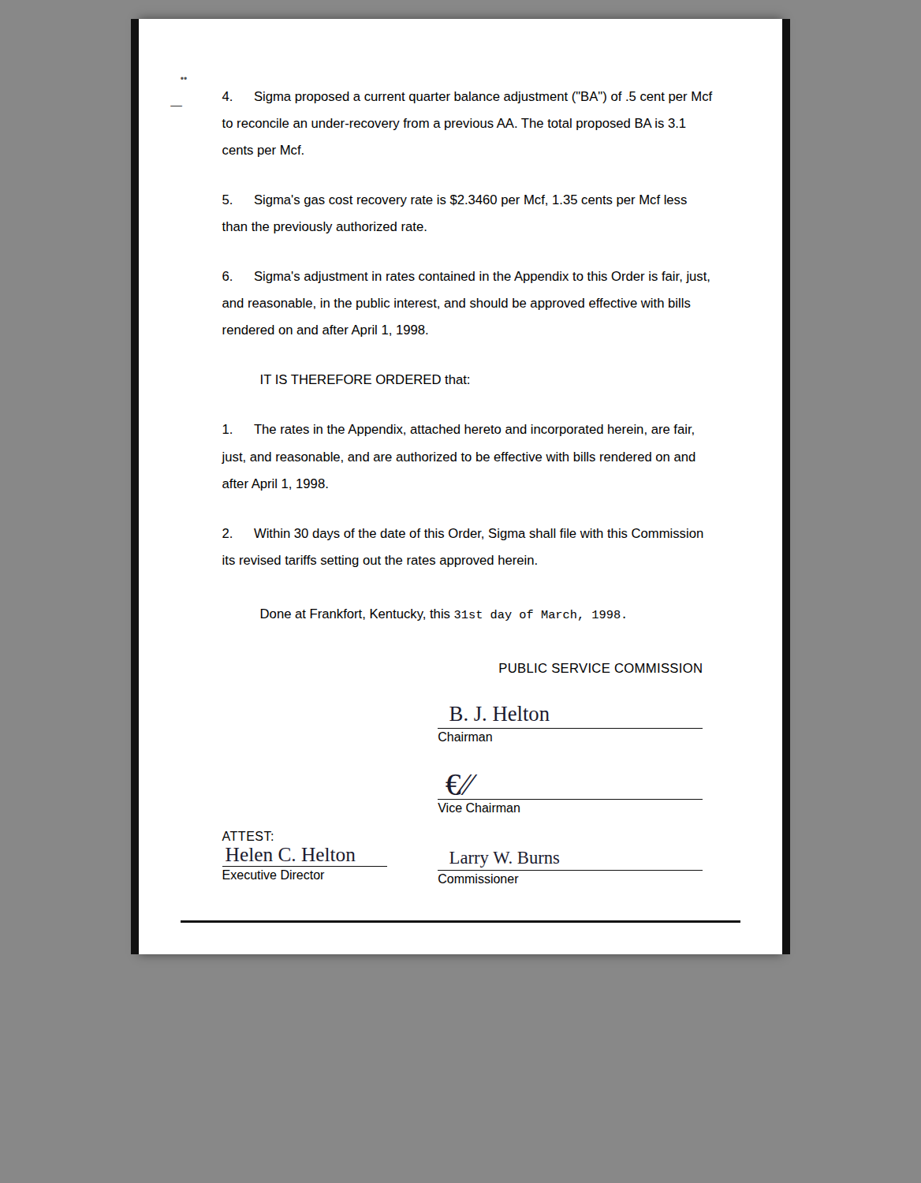••
—
4. Sigma proposed a current quarter balance adjustment ("BA") of .5 cent per Mcf to reconcile an under-recovery from a previous AA. The total proposed BA is 3.1 cents per Mcf.
5. Sigma's gas cost recovery rate is $2.3460 per Mcf, 1.35 cents per Mcf less than the previously authorized rate.
6. Sigma's adjustment in rates contained in the Appendix to this Order is fair, just, and reasonable, in the public interest, and should be approved effective with bills rendered on and after April 1, 1998.
IT IS THEREFORE ORDERED that:
1. The rates in the Appendix, attached hereto and incorporated herein, are fair, just, and reasonable, and are authorized to be effective with bills rendered on and after April 1, 1998.
2. Within 30 days of the date of this Order, Sigma shall file with this Commission its revised tariffs setting out the rates approved herein.
Done at Frankfort, Kentucky, this 31st day of March, 1998.
PUBLIC SERVICE COMMISSION
B. J. Helton
Chairman
€⁄⁄
Vice Chairman
Larry W. Burns
Commissioner
ATTEST:
Helen C. Helton
Executive Director